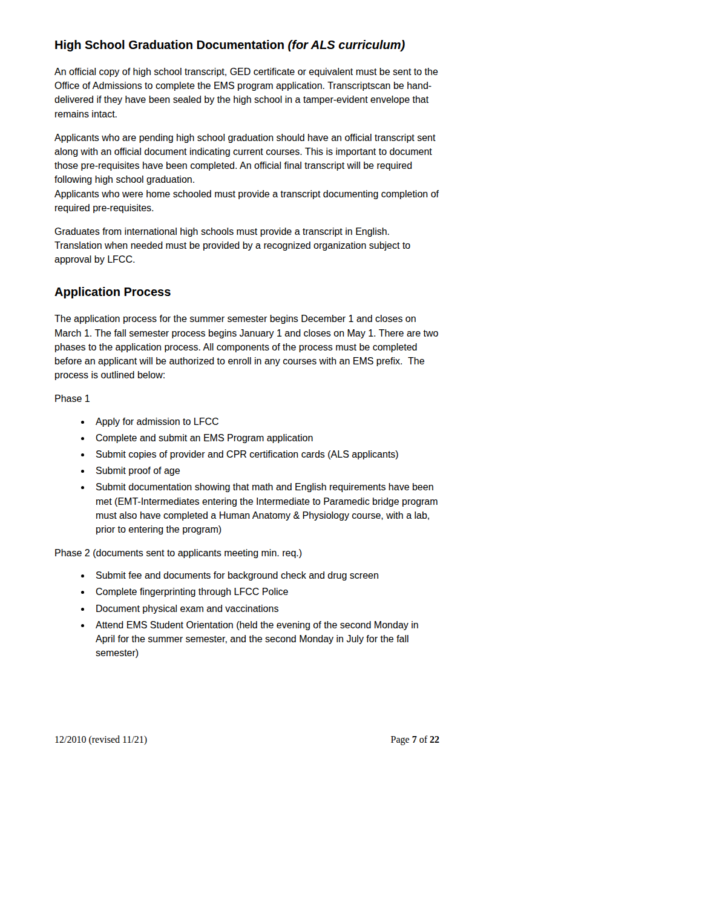High School Graduation Documentation (for ALS curriculum)
An official copy of high school transcript, GED certificate or equivalent must be sent to the Office of Admissions to complete the EMS program application. Transcriptscan be hand-delivered if they have been sealed by the high school in a tamper-evident envelope that remains intact.
Applicants who are pending high school graduation should have an official transcript sent along with an official document indicating current courses. This is important to document those pre-requisites have been completed. An official final transcript will be required following high school graduation.
Applicants who were home schooled must provide a transcript documenting completion of required pre-requisites.
Graduates from international high schools must provide a transcript in English. Translation when needed must be provided by a recognized organization subject to approval by LFCC.
Application Process
The application process for the summer semester begins December 1 and closes on March 1. The fall semester process begins January 1 and closes on May 1. There are two phases to the application process. All components of the process must be completed before an applicant will be authorized to enroll in any courses with an EMS prefix. The process is outlined below:
Phase 1
Apply for admission to LFCC
Complete and submit an EMS Program application
Submit copies of provider and CPR certification cards (ALS applicants)
Submit proof of age
Submit documentation showing that math and English requirements have been met (EMT-Intermediates entering the Intermediate to Paramedic bridge program must also have completed a Human Anatomy & Physiology course, with a lab, prior to entering the program)
Phase 2 (documents sent to applicants meeting min. req.)
Submit fee and documents for background check and drug screen
Complete fingerprinting through LFCC Police
Document physical exam and vaccinations
Attend EMS Student Orientation (held the evening of the second Monday in April for the summer semester, and the second Monday in July for the fall semester)
12/2010 (revised 11/21)
Page 7 of 22